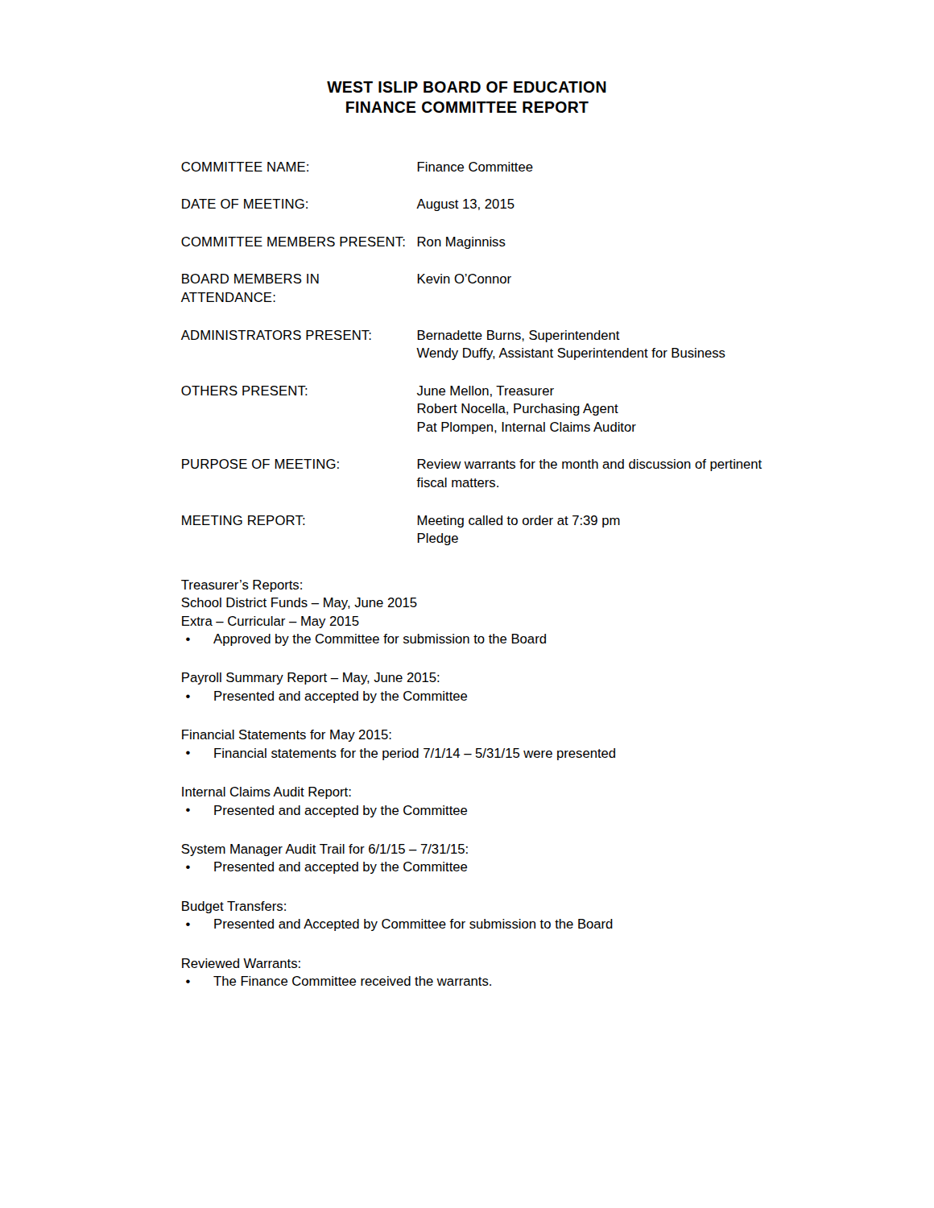WEST ISLIP BOARD OF EDUCATION
FINANCE COMMITTEE REPORT
Committee Name:
Finance Committee
Date of Meeting:
August 13, 2015
Committee Members Present:
Ron Maginniss
Board Members in Attendance:
Kevin O’Connor
Administrators Present:
Bernadette Burns, Superintendent Wendy Duffy, Assistant Superintendent for Business
Others Present:
June Mellon, Treasurer Robert Nocella, Purchasing Agent Pat Plompen, Internal Claims Auditor
Purpose of Meeting:
Review warrants for the month and discussion of pertinent fiscal matters.
Meeting Report:
Meeting called to order at 7:39 pm Pledge
Treasurer’s Reports: School District Funds – May, June 2015 Extra – Curricular – May 2015
Approved by the Committee for submission to the Board
Payroll Summary Report – May, June 2015:
Presented and accepted by the Committee
Financial Statements for May 2015:
Financial statements for the period 7/1/14 – 5/31/15 were presented
Internal Claims Audit Report:
Presented and accepted by the Committee
System Manager Audit Trail for 6/1/15 – 7/31/15:
Presented and accepted by the Committee
Budget Transfers:
Presented and Accepted by Committee for submission to the Board
Reviewed Warrants:
The Finance Committee received the warrants.